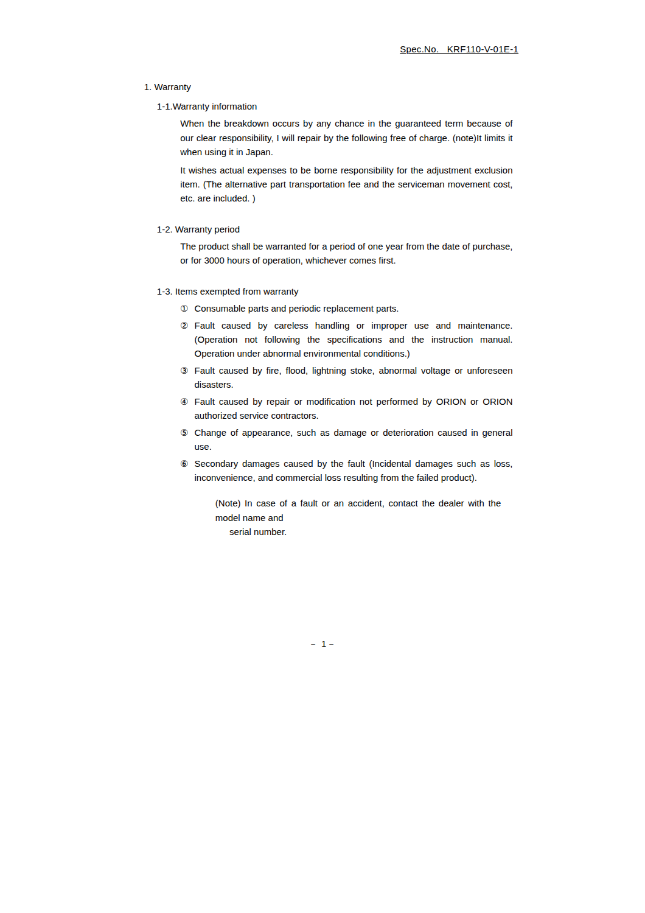Spec.No. KRF110-V-01E-1
1. Warranty
1-1.Warranty information
When the breakdown occurs by any chance in the guaranteed term because of our clear responsibility, I will repair by the following free of charge. (note)It limits it when using it in Japan.
It wishes actual expenses to be borne responsibility for the adjustment exclusion item. (The alternative part transportation fee and the serviceman movement cost, etc. are included. )
1-2. Warranty period
The product shall be warranted for a period of one year from the date of purchase, or for 3000 hours of operation, whichever comes first.
1-3. Items exempted from warranty
① Consumable parts and periodic replacement parts.
② Fault caused by careless handling or improper use and maintenance. (Operation not following the specifications and the instruction manual. Operation under abnormal environmental conditions.)
③ Fault caused by fire, flood, lightning stoke, abnormal voltage or unforeseen disasters.
④ Fault caused by repair or modification not performed by ORION or ORION authorized service contractors.
⑤ Change of appearance, such as damage or deterioration caused in general use.
⑥ Secondary damages caused by the fault (Incidental damages such as loss, inconvenience, and commercial loss resulting from the failed product).
(Note) In case of a fault or an accident, contact the dealer with the model name and serial number.
－ 1－